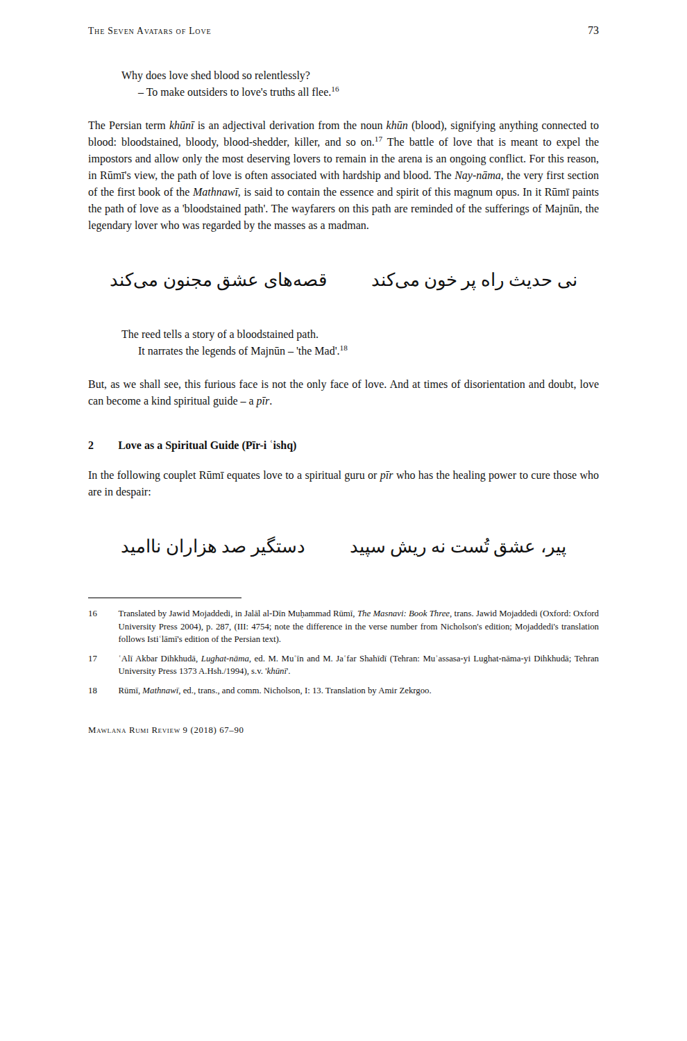The Seven Avatars of Love 73
Why does love shed blood so relentlessly?
– To make outsiders to love's truths all flee.16
The Persian term khūnī is an adjectival derivation from the noun khūn (blood), signifying anything connected to blood: bloodstained, bloody, blood-shedder, killer, and so on.17 The battle of love that is meant to expel the impostors and allow only the most deserving lovers to remain in the arena is an ongoing conflict. For this reason, in Rūmī's view, the path of love is often associated with hardship and blood. The Nay-nāma, the very first section of the first book of the Mathnawī, is said to contain the essence and spirit of this magnum opus. In it Rūmī paints the path of love as a 'bloodstained path'. The wayfarers on this path are reminded of the sufferings of Majnūn, the legendary lover who was regarded by the masses as a madman.
نی حدیث راه پر خون می‌کند قصه‌های عشق مجنون می‌کند
The reed tells a story of a bloodstained path.
It narrates the legends of Majnūn – 'the Mad'.18
But, as we shall see, this furious face is not the only face of love. And at times of disorientation and doubt, love can become a kind spiritual guide – a pīr.
2 Love as a Spiritual Guide (Pīr-i ʿishq)
In the following couplet Rūmī equates love to a spiritual guru or pīr who has the healing power to cure those who are in despair:
پیر، عشق تُست نه ریش سپید دستگیر صد هزاران ناامید
16 Translated by Jawid Mojaddedi, in Jalāl al-Dīn Muḥammad Rūmī, The Masnavi: Book Three, trans. Jawid Mojaddedi (Oxford: Oxford University Press 2004), p. 287, (III: 4754; note the difference in the verse number from Nicholson's edition; Mojaddedi's translation follows Istiʿlāmī's edition of the Persian text).
17 ʿAlī Akbar Dihkhudā, Lughat-nāma, ed. M. Muʿīn and M. Jaʿfar Shahīdī (Tehran: Muʾassasa-yi Lughat-nāma-yi Dihkhudā; Tehran University Press 1373 A.Hsh./1994), s.v. 'khūnī'.
18 Rūmī, Mathnawī, ed., trans., and comm. Nicholson, I: 13. Translation by Amir Zekrgoo.
Mawlana Rumi Review 9 (2018) 67–90